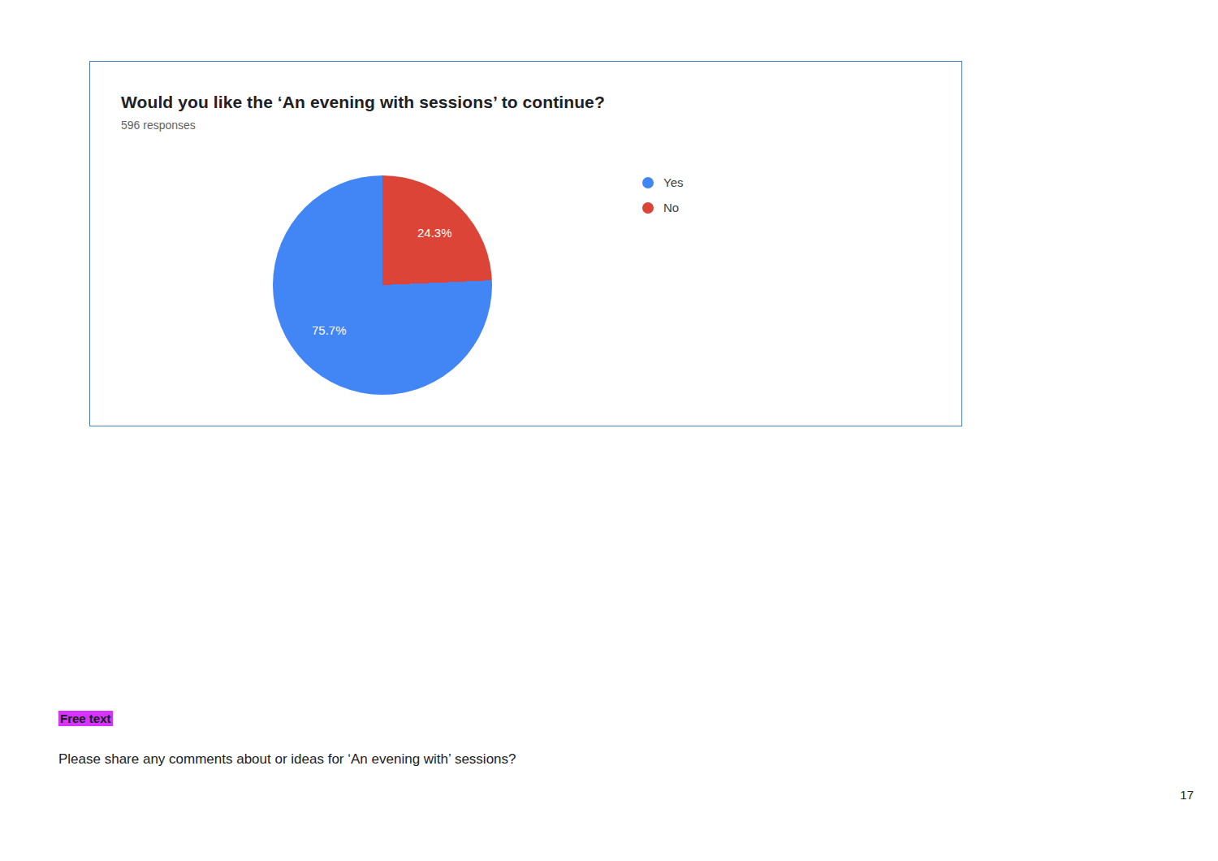Would you like the ‘An evening with sessions’ to continue?
596 responses
24.3% 75.7%
Yes
No
Free text
Please share any comments about or ideas for ‘An evening with’ sessions?
17